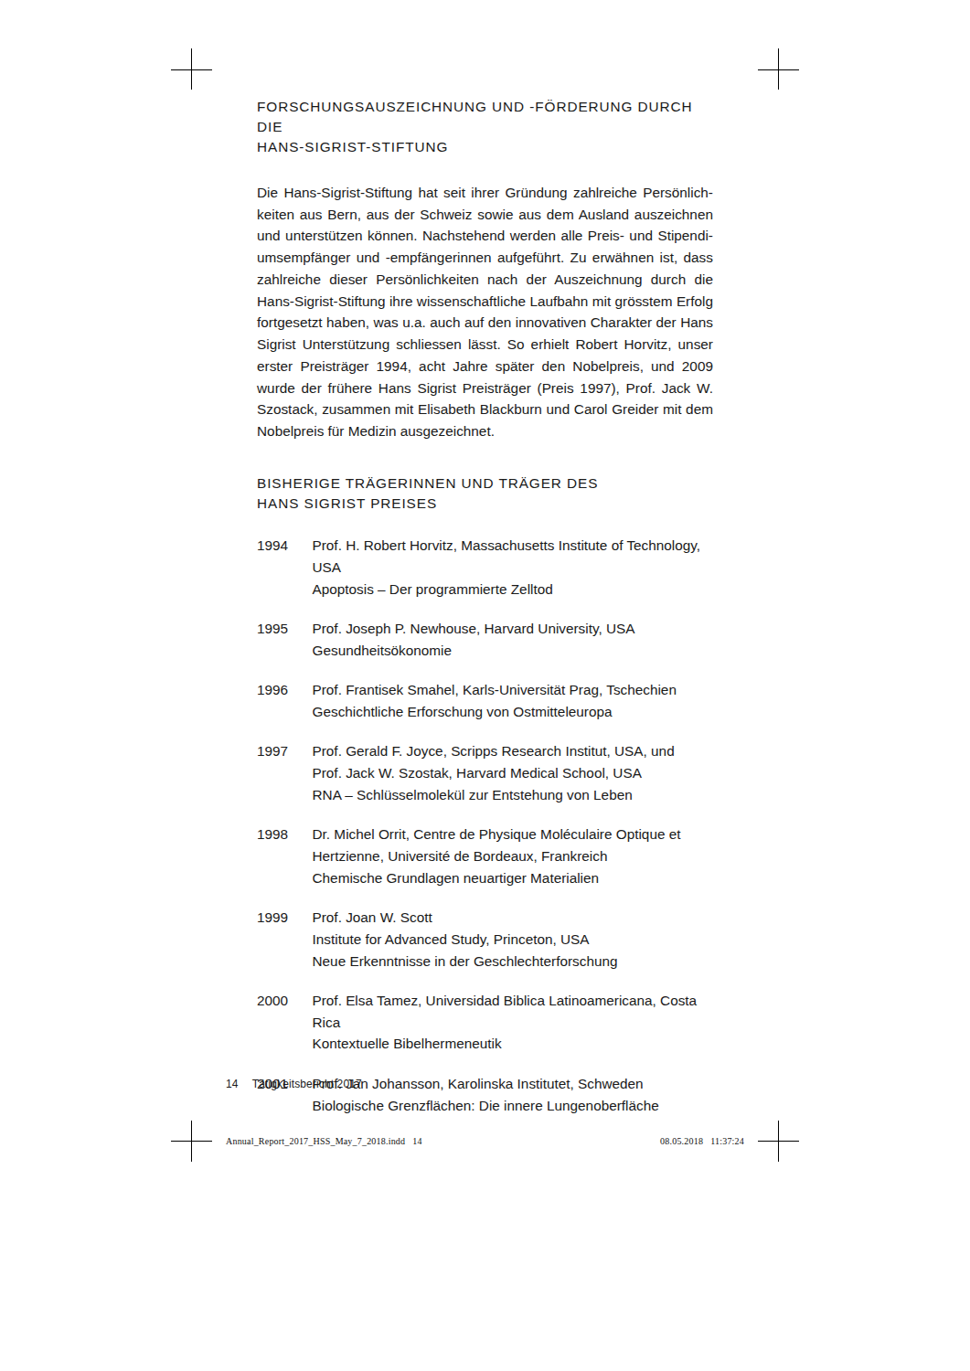Forschungsauszeichnung und -Förderung durch die
Hans-Sigrist-Stiftung
Die Hans-Sigrist-Stiftung hat seit ihrer Gründung zahlreiche Persönlichkeiten aus Bern, aus der Schweiz sowie aus dem Ausland auszeichnen und unterstützen können. Nachstehend werden alle Preis- und Stipendiumsempfänger und -empfängerinnen aufgeführt. Zu erwähnen ist, dass zahlreiche dieser Persönlichkeiten nach der Auszeichnung durch die Hans-Sigrist-Stiftung ihre wissenschaftliche Laufbahn mit grösstem Erfolg fortgesetzt haben, was u.a. auch auf den innovativen Charakter der Hans Sigrist Unterstützung schliessen lässt. So erhielt Robert Horvitz, unser erster Preisträger 1994, acht Jahre später den Nobelpreis, und 2009 wurde der frühere Hans Sigrist Preisträger (Preis 1997), Prof. Jack W. Szostack, zusammen mit Elisabeth Blackburn und Carol Greider mit dem Nobelpreis für Medizin ausgezeichnet.
Bisherige Trägerinnen und Träger des
Hans Sigrist Preises
1994
Prof. H. Robert Horvitz, Massachusetts Institute of Technology, USA Apoptosis – Der programmierte Zelltod
1995
Prof. Joseph P. Newhouse, Harvard University, USA Gesundheitsökonomie
1996
Prof. Frantisek Smahel, Karls-Universität Prag, Tschechien Geschichtliche Erforschung von Ostmitteleuropa
1997
Prof. Gerald F. Joyce, Scripps Research Institut, USA, und Prof. Jack W. Szostak, Harvard Medical School, USA RNA – Schlüsselmolekül zur Entstehung von Leben
1998
Dr. Michel Orrit, Centre de Physique Moléculaire Optique et Hertzienne, Université de Bordeaux, Frankreich Chemische Grundlagen neuartiger Materialien
1999
Prof. Joan W. Scott Institute for Advanced Study, Princeton, USA Neue Erkenntnisse in der Geschlechterforschung
2000
Prof. Elsa Tamez, Universidad Biblica Latinoamericana, Costa Rica Kontextuelle Bibelhermeneutik
2001
Prof. Jan Johansson, Karolinska Institutet, Schweden Biologische Grenzflächen: Die innere Lungenoberfläche
14 Tätigkeitsbericht 2017
Annual_Report_2017_HSS_May_7_2018.indd 14 08.05.2018 11:37:24